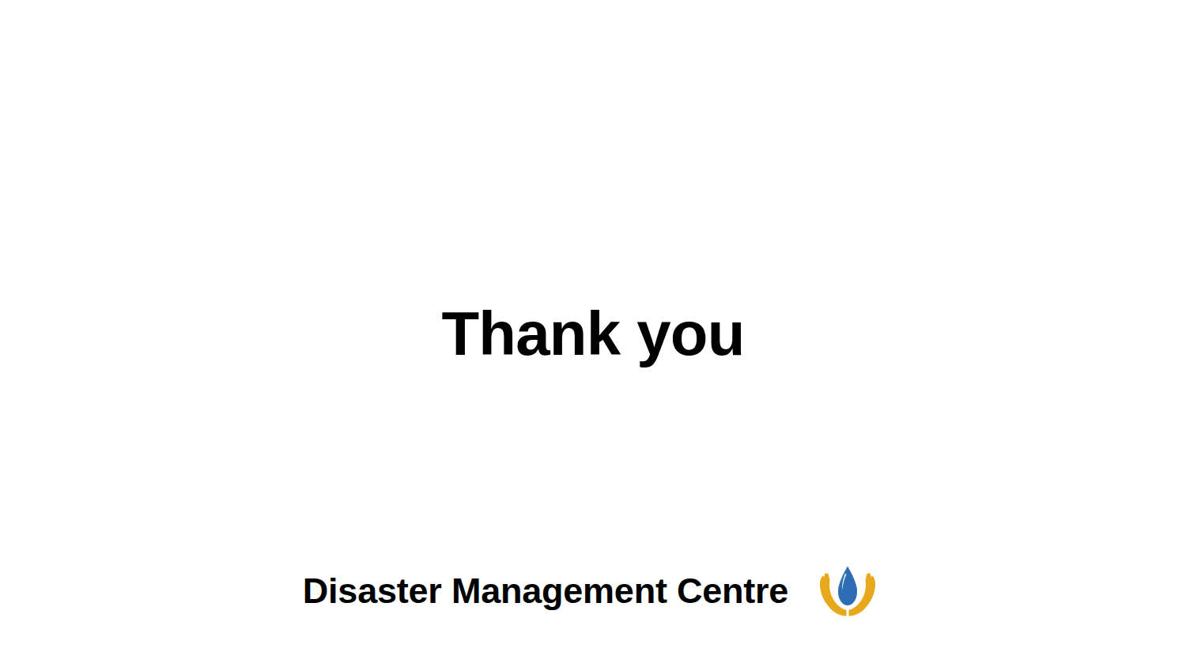Thank you
Disaster Management Centre
Disaster Management Centre logo